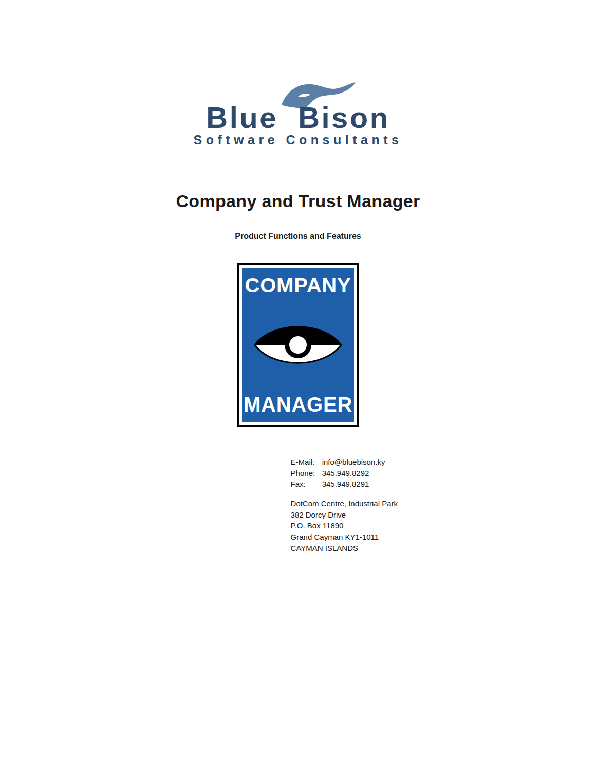Blue Bison
Software Consultants
Company and Trust Manager
Product Functions and Features
COMPANY
MANAGER
| E-Mail: | info@bluebison.ky |
| Phone: | 345.949.8292 |
| Fax: | 345.949.8291 |
DotCom Centre, Industrial Park
382 Dorcy Drive
P.O. Box 11890
Grand Cayman KY1-1011
CAYMAN ISLANDS